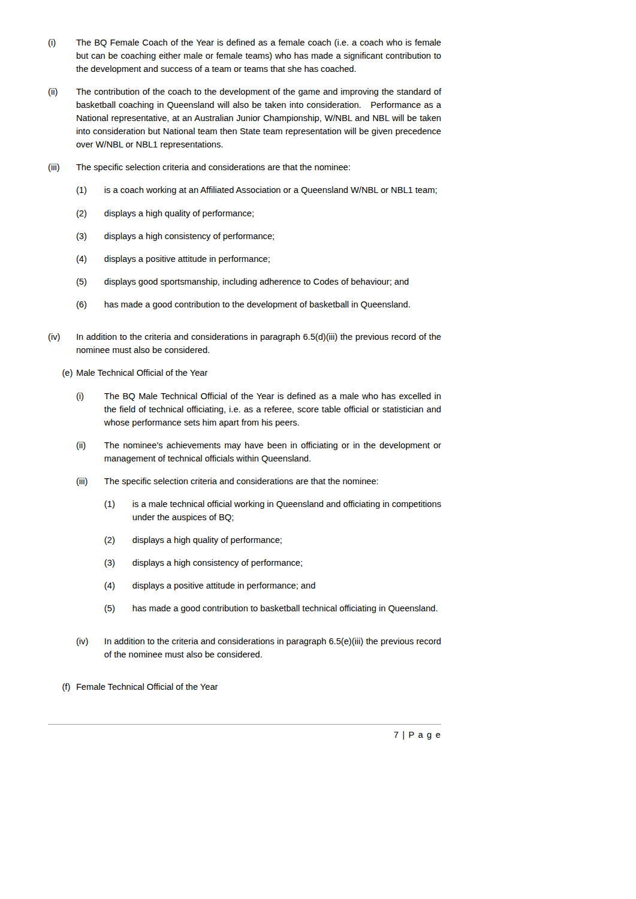(i) The BQ Female Coach of the Year is defined as a female coach (i.e. a coach who is female but can be coaching either male or female teams) who has made a significant contribution to the development and success of a team or teams that she has coached.
(ii) The contribution of the coach to the development of the game and improving the standard of basketball coaching in Queensland will also be taken into consideration. Performance as a National representative, at an Australian Junior Championship, W/NBL and NBL will be taken into consideration but National team then State team representation will be given precedence over W/NBL or NBL1 representations.
(iii)
The specific selection criteria and considerations are that the nominee:
(1) is a coach working at an Affiliated Association or a Queensland W/NBL or NBL1 team;
(2) displays a high quality of performance;
(3) displays a high consistency of performance;
(4) displays a positive attitude in performance;
(5) displays good sportsmanship, including adherence to Codes of behaviour; and
(6) has made a good contribution to the development of basketball in Queensland.
(iv) In addition to the criteria and considerations in paragraph 6.5(d)(iii) the previous record of the nominee must also be considered.
(e)
Male Technical Official of the Year
(i) The BQ Male Technical Official of the Year is defined as a male who has excelled in the field of technical officiating, i.e. as a referee, score table official or statistician and whose performance sets him apart from his peers.
(ii) The nominee's achievements may have been in officiating or in the development or management of technical officials within Queensland.
(iii)
The specific selection criteria and considerations are that the nominee:
(1) is a male technical official working in Queensland and officiating in competitions under the auspices of BQ;
(2) displays a high quality of performance;
(3) displays a high consistency of performance;
(4) displays a positive attitude in performance; and
(5) has made a good contribution to basketball technical officiating in Queensland.
(iv) In addition to the criteria and considerations in paragraph 6.5(e)(iii) the previous record of the nominee must also be considered.
(f) Female Technical Official of the Year
7 | P a g e